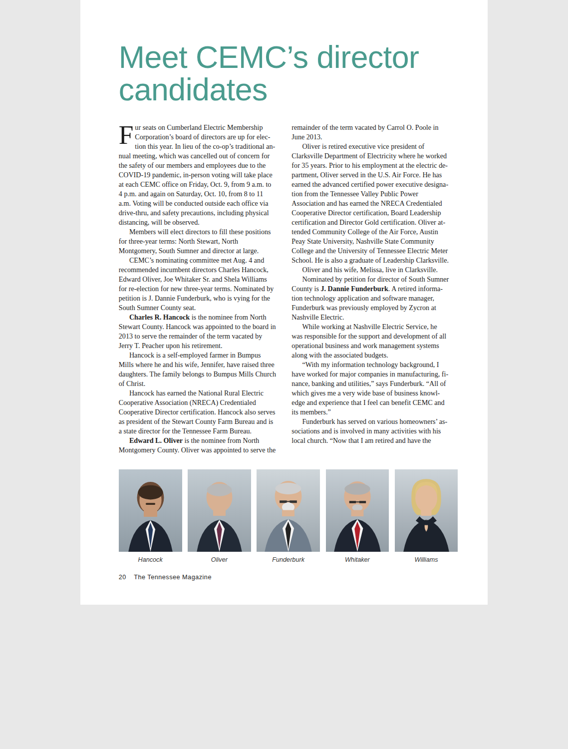Meet CEMC’s director candidates
Four seats on Cumberland Electric Membership Corporation’s board of directors are up for election this year. In lieu of the co-op’s traditional annual meeting, which was cancelled out of concern for the safety of our members and employees due to the COVID-19 pandemic, in-person voting will take place at each CEMC office on Friday, Oct. 9, from 9 a.m. to 4 p.m. and again on Saturday, Oct. 10, from 8 to 11 a.m. Voting will be conducted outside each office via drive-thru, and safety precautions, including physical distancing, will be observed.
Members will elect directors to fill these positions for three-year terms: North Stewart, North Montgomery, South Sumner and director at large.
CEMC’s nominating committee met Aug. 4 and recommended incumbent directors Charles Hancock, Edward Oliver, Joe Whitaker Sr. and Shela Williams for re-election for new three-year terms. Nominated by petition is J. Dannie Funderburk, who is vying for the South Sumner County seat.
Charles R. Hancock is the nominee from North Stewart County. Hancock was appointed to the board in 2013 to serve the remainder of the term vacated by Jerry T. Peacher upon his retirement.
Hancock is a self-employed farmer in Bumpus Mills where he and his wife, Jennifer, have raised three daughters. The family belongs to Bumpus Mills Church of Christ.
Hancock has earned the National Rural Electric Cooperative Association (NRECA) Credentialed Cooperative Director certification. Hancock also serves as president of the Stewart County Farm Bureau and is a state director for the Tennessee Farm Bureau.
Edward L. Oliver is the nominee from North Montgomery County. Oliver was appointed to serve the remainder of the term vacated by Carrol O. Poole in June 2013.
Oliver is retired executive vice president of Clarksville Department of Electricity where he worked for 35 years. Prior to his employment at the electric department, Oliver served in the U.S. Air Force. He has earned the advanced certified power executive designation from the Tennessee Valley Public Power Association and has earned the NRECA Credentialed Cooperative Director certification, Board Leadership certification and Director Gold certification. Oliver attended Community College of the Air Force, Austin Peay State University, Nashville State Community College and the University of Tennessee Electric Meter School. He is also a graduate of Leadership Clarksville.
Oliver and his wife, Melissa, live in Clarksville.
Nominated by petition for director of South Sumner County is J. Dannie Funderburk. A retired information technology application and software manager, Funderburk was previously employed by Zycron at Nashville Electric.
While working at Nashville Electric Service, he was responsible for the support and development of all operational business and work management systems along with the associated budgets.
“With my information technology background, I have worked for major companies in manufacturing, finance, banking and utilities,” says Funderburk. “All of which gives me a very wide base of business knowledge and experience that I feel can benefit CEMC and its members.”
Funderburk has served on various homeowners’ associations and is involved in many activities with his local church. “Now that I am retired and have the
Hancock
Oliver
Funderburk
Whitaker
Williams
20 The Tennessee Magazine